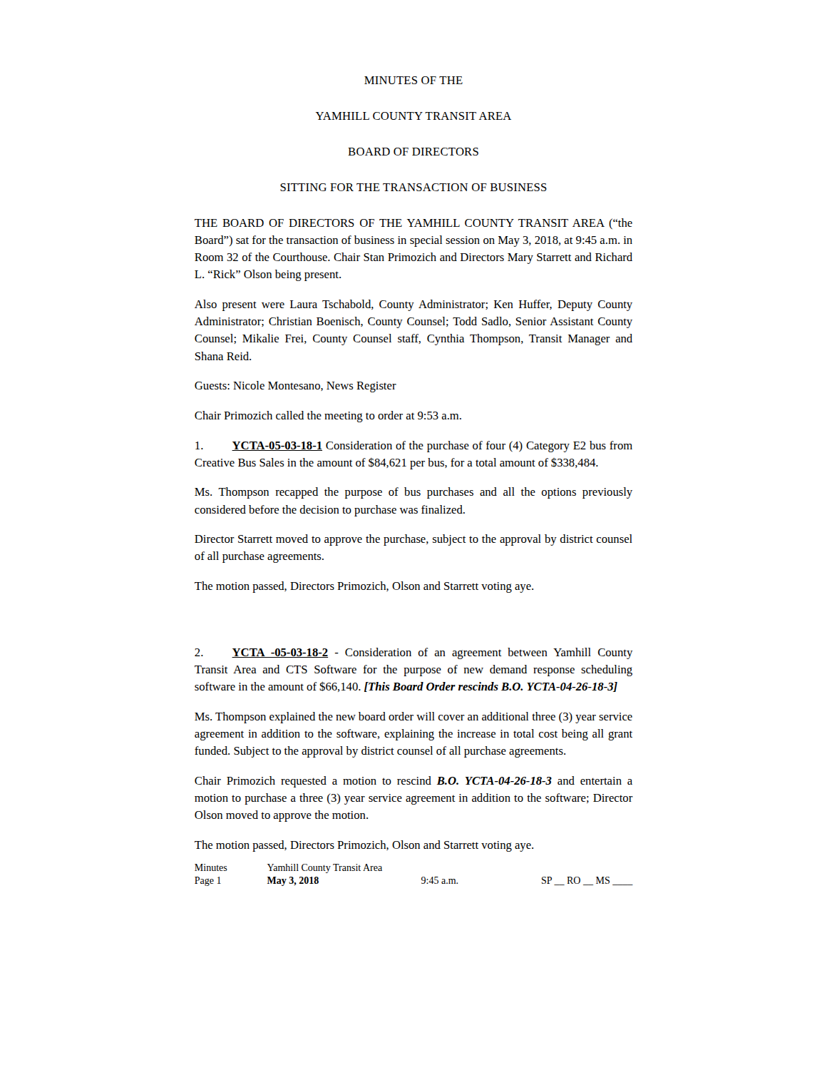MINUTES OF THE
YAMHILL COUNTY TRANSIT AREA
BOARD OF DIRECTORS
SITTING FOR THE TRANSACTION OF BUSINESS
THE BOARD OF DIRECTORS OF THE YAMHILL COUNTY TRANSIT AREA (“the Board”) sat for the transaction of business in special session on May 3, 2018, at 9:45 a.m. in Room 32 of the Courthouse. Chair Stan Primozich and Directors Mary Starrett and Richard L. “Rick” Olson being present.
Also present were Laura Tschabold, County Administrator; Ken Huffer, Deputy County Administrator; Christian Boenisch, County Counsel; Todd Sadlo, Senior Assistant County Counsel; Mikalie Frei, County Counsel staff, Cynthia Thompson, Transit Manager and Shana Reid.
Guests: Nicole Montesano, News Register
Chair Primozich called the meeting to order at 9:53 a.m.
1. YCTA-05-03-18-1 Consideration of the purchase of four (4) Category E2 bus from Creative Bus Sales in the amount of $84,621 per bus, for a total amount of $338,484.
Ms. Thompson recapped the purpose of bus purchases and all the options previously considered before the decision to purchase was finalized.
Director Starrett moved to approve the purchase, subject to the approval by district counsel of all purchase agreements.
The motion passed, Directors Primozich, Olson and Starrett voting aye.
2. YCTA -05-03-18-2 - Consideration of an agreement between Yamhill County Transit Area and CTS Software for the purpose of new demand response scheduling software in the amount of $66,140. [This Board Order rescinds B.O. YCTA-04-26-18-3]
Ms. Thompson explained the new board order will cover an additional three (3) year service agreement in addition to the software, explaining the increase in total cost being all grant funded. Subject to the approval by district counsel of all purchase agreements.
Chair Primozich requested a motion to rescind B.O. YCTA-04-26-18-3 and entertain a motion to purchase a three (3) year service agreement in addition to the software; Director Olson moved to approve the motion.
The motion passed, Directors Primozich, Olson and Starrett voting aye.
| Minutes | Yamhill County Transit Area | |
| Page 1 | May 3, 2018 9:45 a.m. | SP __ RO __ MS ____ |